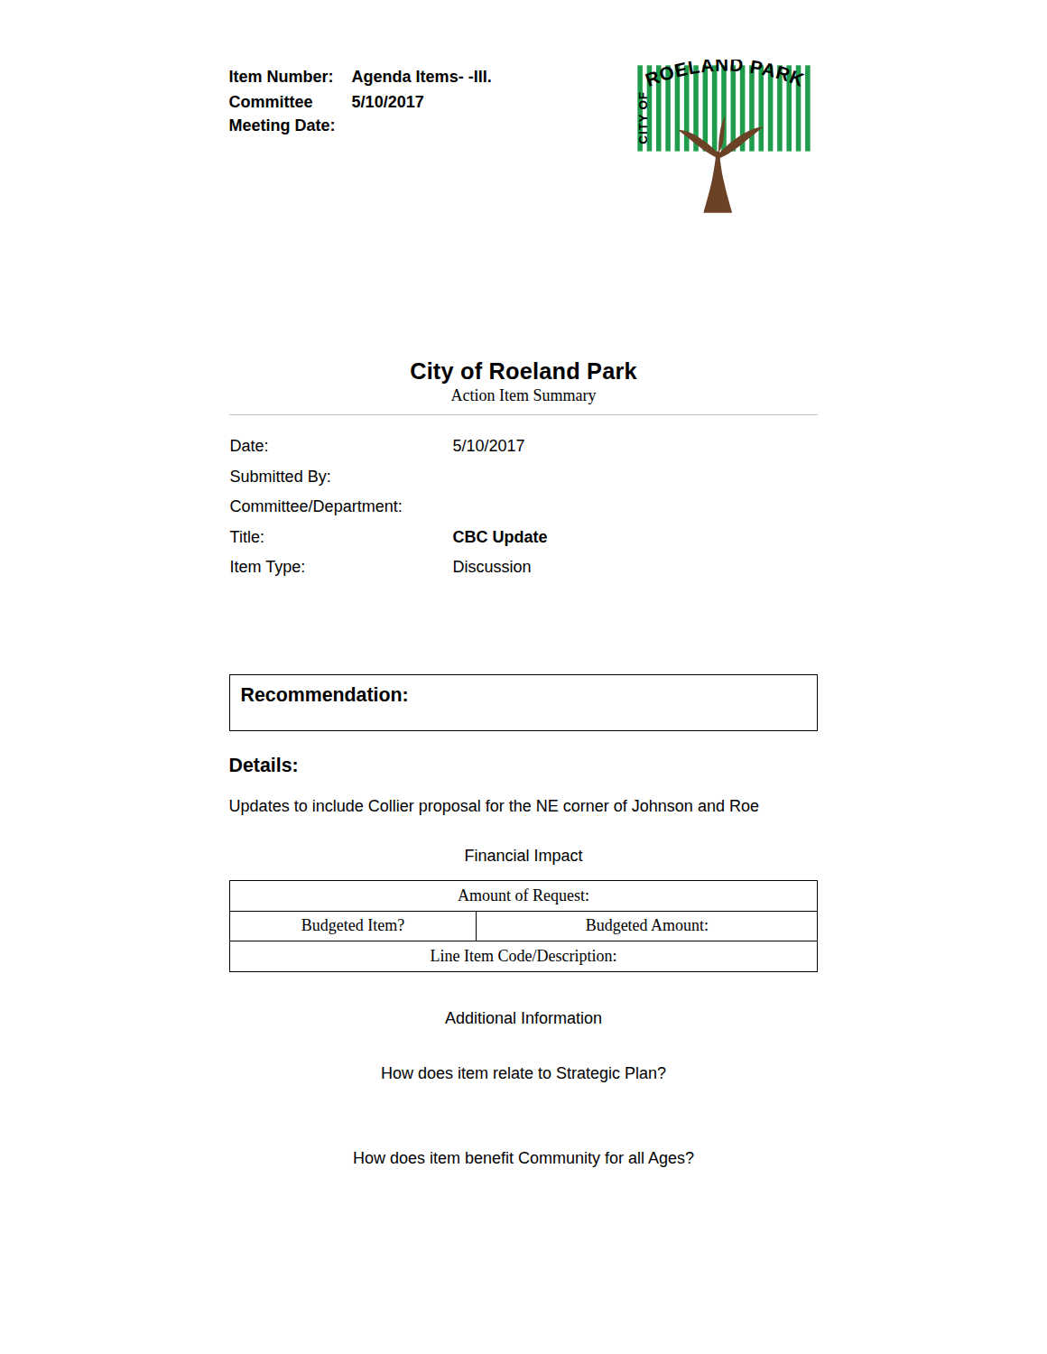| Item Number: | Agenda Items- -III. |
| Committee Meeting Date: | 5/10/2017 |
ROELAND PARK CITY OF
City of Roeland Park
Action Item Summary
| Date: | 5/10/2017 |
| Submitted By: | |
| Committee/Department: | |
| Title: | CBC Update |
| Item Type: | Discussion |
Recommendation:
Details:
Updates to include Collier proposal for the NE corner of Johnson and Roe
Financial Impact
| Amount of Request: |
| Budgeted Item? | Budgeted Amount: |
| Line Item Code/Description: |
Additional Information
How does item relate to Strategic Plan?
How does item benefit Community for all Ages?